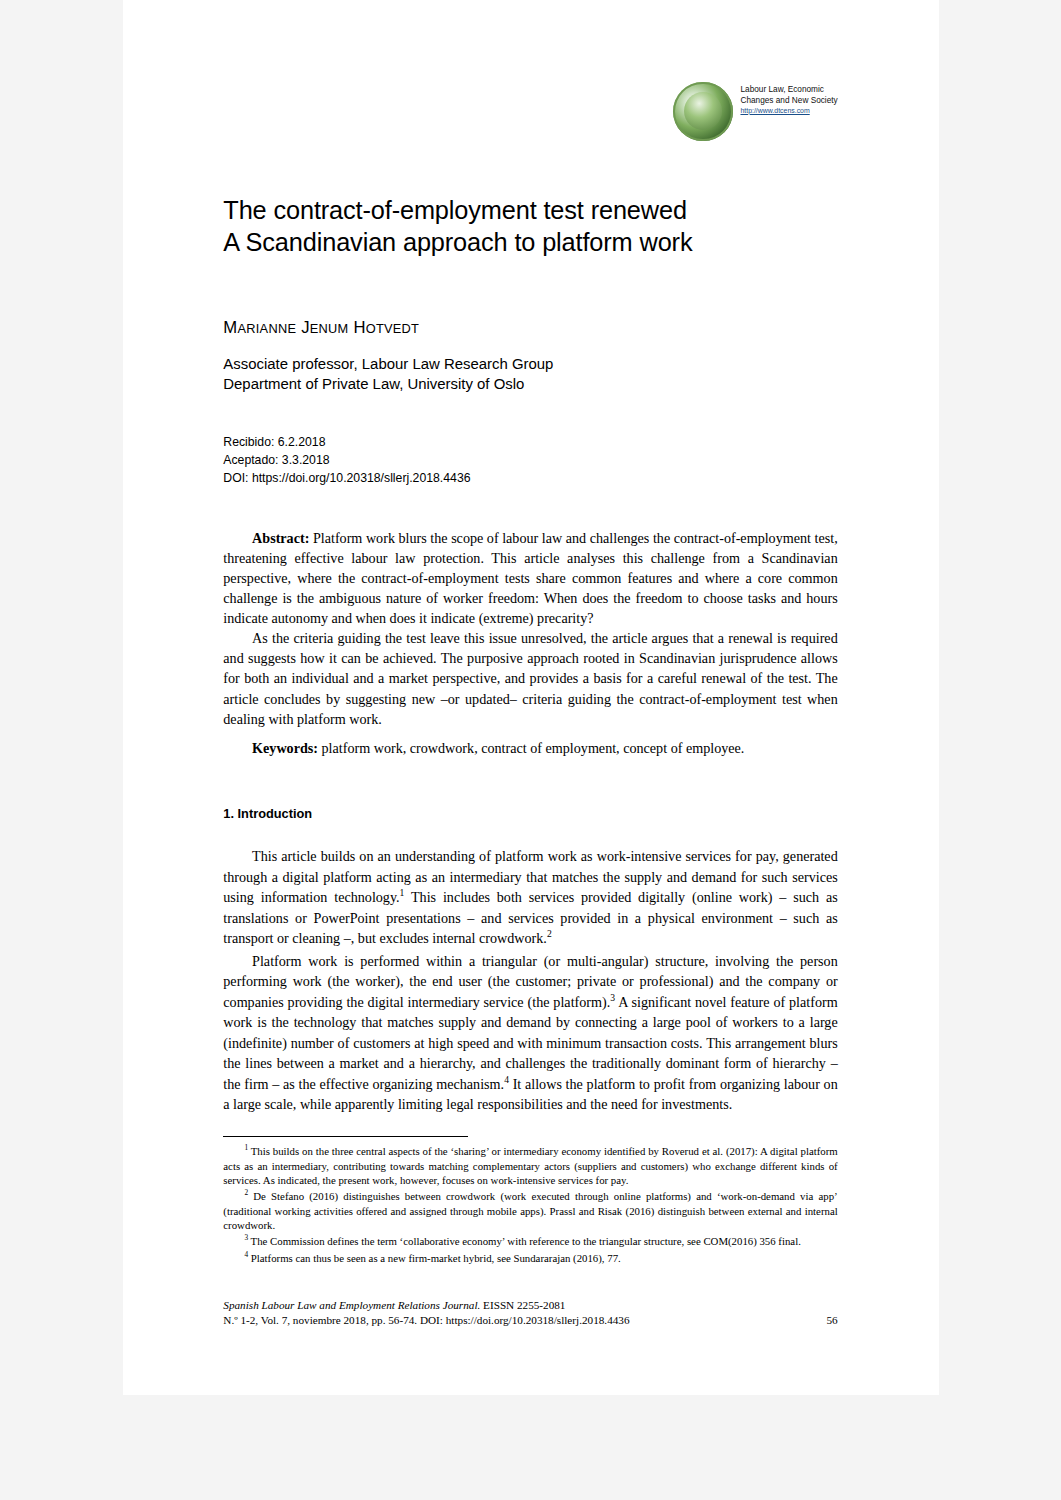Labour Law, Economic
Changes and New Society http://www.dtcens.com
The contract-of-employment test renewed
A Scandinavian approach to platform work
Marianne Jenum Hotvedt
Associate professor, Labour Law Research Group
Department of Private Law, University of Oslo
Recibido: 6.2.2018
Aceptado: 3.3.2018
DOI: https://doi.org/10.20318/sllerj.2018.4436
Abstract: Platform work blurs the scope of labour law and challenges the contract-of-employment test, threatening effective labour law protection. This article analyses this challenge from a Scandinavian perspective, where the contract-of-employment tests share common features and where a core common challenge is the ambiguous nature of worker freedom: When does the freedom to choose tasks and hours indicate autonomy and when does it indicate (extreme) precarity?
As the criteria guiding the test leave this issue unresolved, the article argues that a renewal is required and suggests how it can be achieved. The purposive approach rooted in Scandinavian jurisprudence allows for both an individual and a market perspective, and provides a basis for a careful renewal of the test. The article concludes by suggesting new –or updated– criteria guiding the contract-of-employment test when dealing with platform work.
Keywords: platform work, crowdwork, contract of employment, concept of employee.
1. Introduction
This article builds on an understanding of platform work as work-intensive services for pay, generated through a digital platform acting as an intermediary that matches the supply and demand for such services using information technology.1 This includes both services provided digitally (online work) – such as translations or PowerPoint presentations – and services provided in a physical environment – such as transport or cleaning –, but excludes internal crowdwork.2
Platform work is performed within a triangular (or multi-angular) structure, involving the person performing work (the worker), the end user (the customer; private or professional) and the company or companies providing the digital intermediary service (the platform).3 A significant novel feature of platform work is the technology that matches supply and demand by connecting a large pool of workers to a large (indefinite) number of customers at high speed and with minimum transaction costs. This arrangement blurs the lines between a market and a hierarchy, and challenges the traditionally dominant form of hierarchy – the firm – as the effective organizing mechanism.4 It allows the platform to profit from organizing labour on a large scale, while apparently limiting legal responsibilities and the need for investments.
1 This builds on the three central aspects of the ‘sharing’ or intermediary economy identified by Roverud et al. (2017): A digital platform acts as an intermediary, contributing towards matching complementary actors (suppliers and customers) who exchange different kinds of services. As indicated, the present work, however, focuses on work-intensive services for pay.
2 De Stefano (2016) distinguishes between crowdwork (work executed through online platforms) and ‘work-on-demand via app’ (traditional working activities offered and assigned through mobile apps). Prassl and Risak (2016) distinguish between external and internal crowdwork.
3 The Commission defines the term ‘collaborative economy’ with reference to the triangular structure, see COM(2016) 356 final.
4 Platforms can thus be seen as a new firm-market hybrid, see Sundararajan (2016), 77.
Spanish Labour Law and Employment Relations Journal. EISSN 2255-2081
N.º 1-2, Vol. 7, noviembre 2018, pp. 56-74. DOI: https://doi.org/10.20318/sllerj.2018.4436
56